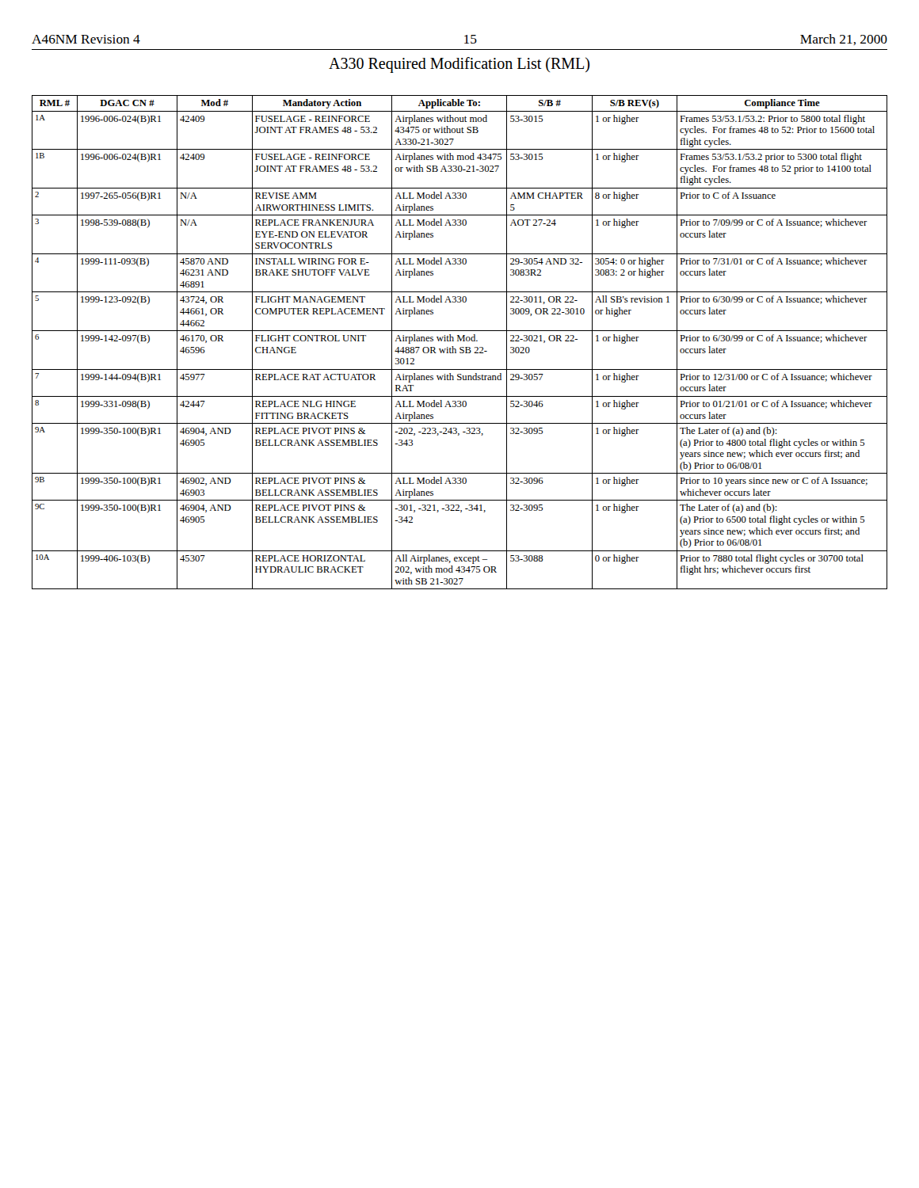A46NM Revision 4 15 March 21, 2000
A330 Required Modification List (RML)
| RML # | DGAC CN # | Mod # | Mandatory Action | Applicable To: | S/B # | S/B REV(s) | Compliance Time |
| --- | --- | --- | --- | --- | --- | --- | --- |
| 1A | 1996-006-024(B)R1 | 42409 | FUSELAGE - REINFORCE JOINT AT FRAMES 48 - 53.2 | Airplanes without mod 43475 or without SB A330-21-3027 | 53-3015 | 1 or higher | Frames 53/53.1/53.2: Prior to 5800 total flight cycles. For frames 48 to 52: Prior to 15600 total flight cycles. |
| 1B | 1996-006-024(B)R1 | 42409 | FUSELAGE - REINFORCE JOINT AT FRAMES 48 - 53.2 | Airplanes with mod 43475 or with SB A330-21-3027 | 53-3015 | 1 or higher | Frames 53/53.1/53.2 prior to 5300 total flight cycles. For frames 48 to 52 prior to 14100 total flight cycles. |
| 2 | 1997-265-056(B)R1 | N/A | REVISE AMM AIRWORTHINESS LIMITS. | ALL Model A330 Airplanes | AMM CHAPTER 5 | 8 or higher | Prior to C of A Issuance |
| 3 | 1998-539-088(B) | N/A | REPLACE FRANKENJURA EYE-END ON ELEVATOR SERVOCONTRLS | ALL Model A330 Airplanes | AOT 27-24 | 1 or higher | Prior to 7/09/99 or C of A Issuance; whichever occurs later |
| 4 | 1999-111-093(B) | 45870 AND 46231 AND 46891 | INSTALL WIRING FOR E-BRAKE SHUTOFF VALVE | ALL Model A330 Airplanes | 29-3054 AND 32-3083R2 | 3054: 0 or higher 3083: 2 or higher | Prior to 7/31/01 or C of A Issuance; whichever occurs later |
| 5 | 1999-123-092(B) | 43724, OR 44661, OR 44662 | FLIGHT MANAGEMENT COMPUTER REPLACEMENT | ALL Model A330 Airplanes | 22-3011, OR 22-3009, OR 22-3010 | All SB's revision 1 or higher | Prior to 6/30/99 or C of A Issuance; whichever occurs later |
| 6 | 1999-142-097(B) | 46170, OR 46596 | FLIGHT CONTROL UNIT CHANGE | Airplanes with Mod. 44887 OR with SB 22-3012 | 22-3021, OR 22-3020 | 1 or higher | Prior to 6/30/99 or C of A Issuance; whichever occurs later |
| 7 | 1999-144-094(B)R1 | 45977 | REPLACE RAT ACTUATOR | Airplanes with Sundstrand RAT | 29-3057 | 1 or higher | Prior to 12/31/00 or C of A Issuance; whichever occurs later |
| 8 | 1999-331-098(B) | 42447 | REPLACE NLG HINGE FITTING BRACKETS | ALL Model A330 Airplanes | 52-3046 | 1 or higher | Prior to 01/21/01 or C of A Issuance; whichever occurs later |
| 9A | 1999-350-100(B)R1 | 46904, AND 46905 | REPLACE PIVOT PINS & BELLCRANK ASSEMBLIES | -202, -223,-243, -323, -343 | 32-3095 | 1 or higher | The Later of (a) and (b): (a) Prior to 4800 total flight cycles or within 5 years since new; which ever occurs first; and (b) Prior to 06/08/01 |
| 9B | 1999-350-100(B)R1 | 46902, AND 46903 | REPLACE PIVOT PINS & BELLCRANK ASSEMBLIES | ALL Model A330 Airplanes | 32-3096 | 1 or higher | Prior to 10 years since new or C of A Issuance; whichever occurs later |
| 9C | 1999-350-100(B)R1 | 46904, AND 46905 | REPLACE PIVOT PINS & BELLCRANK ASSEMBLIES | -301, -321, -322, -341, -342 | 32-3095 | 1 or higher | The Later of (a) and (b): (a) Prior to 6500 total flight cycles or within 5 years since new; which ever occurs first; and (b) Prior to 06/08/01 |
| 10A | 1999-406-103(B) | 45307 | REPLACE HORIZONTAL HYDRAULIC BRACKET | All Airplanes, except –202, with mod 43475 OR with SB 21-3027 | 53-3088 | 0 or higher | Prior to 7880 total flight cycles or 30700 total flight hrs; whichever occurs first |